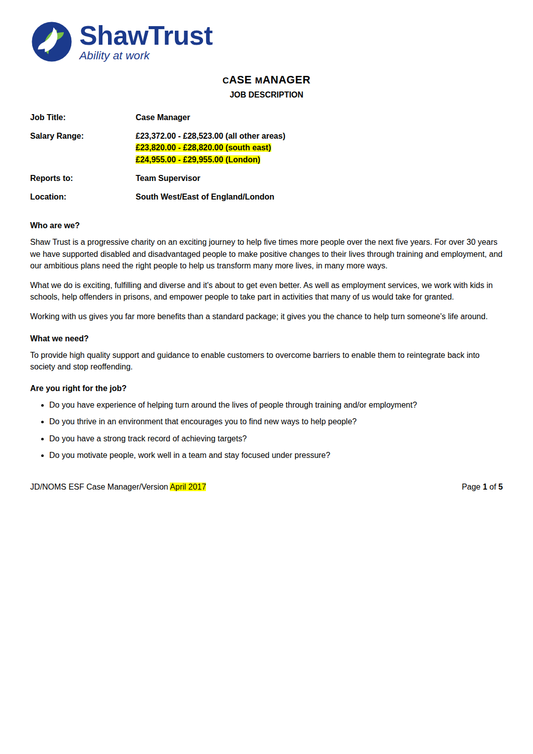Shaw Trust
Ability at work
CASE MANAGER
JOB DESCRIPTION
| Job Title: | Case Manager |
| Salary Range: | £23,372.00 - £28,523.00 (all other areas) £23,820.00 - £28,820.00 (south east) £24,955.00 - £29,955.00 (London) |
| Reports to: | Team Supervisor |
| Location: | South West/East of England/London |
Who are we?
Shaw Trust is a progressive charity on an exciting journey to help five times more people over the next five years. For over 30 years we have supported disabled and disadvantaged people to make positive changes to their lives through training and employment, and our ambitious plans need the right people to help us transform many more lives, in many more ways.
What we do is exciting, fulfilling and diverse and it's about to get even better. As well as employment services, we work with kids in schools, help offenders in prisons, and empower people to take part in activities that many of us would take for granted.
Working with us gives you far more benefits than a standard package; it gives you the chance to help turn someone's life around.
What we need?
To provide high quality support and guidance to enable customers to overcome barriers to enable them to reintegrate back into society and stop reoffending.
Are you right for the job?
Do you have experience of helping turn around the lives of people through training and/or employment?
Do you thrive in an environment that encourages you to find new ways to help people?
Do you have a strong track record of achieving targets?
Do you motivate people, work well in a team and stay focused under pressure?
JD/NOMS ESF Case Manager/Version April 2017
Page 1 of 5